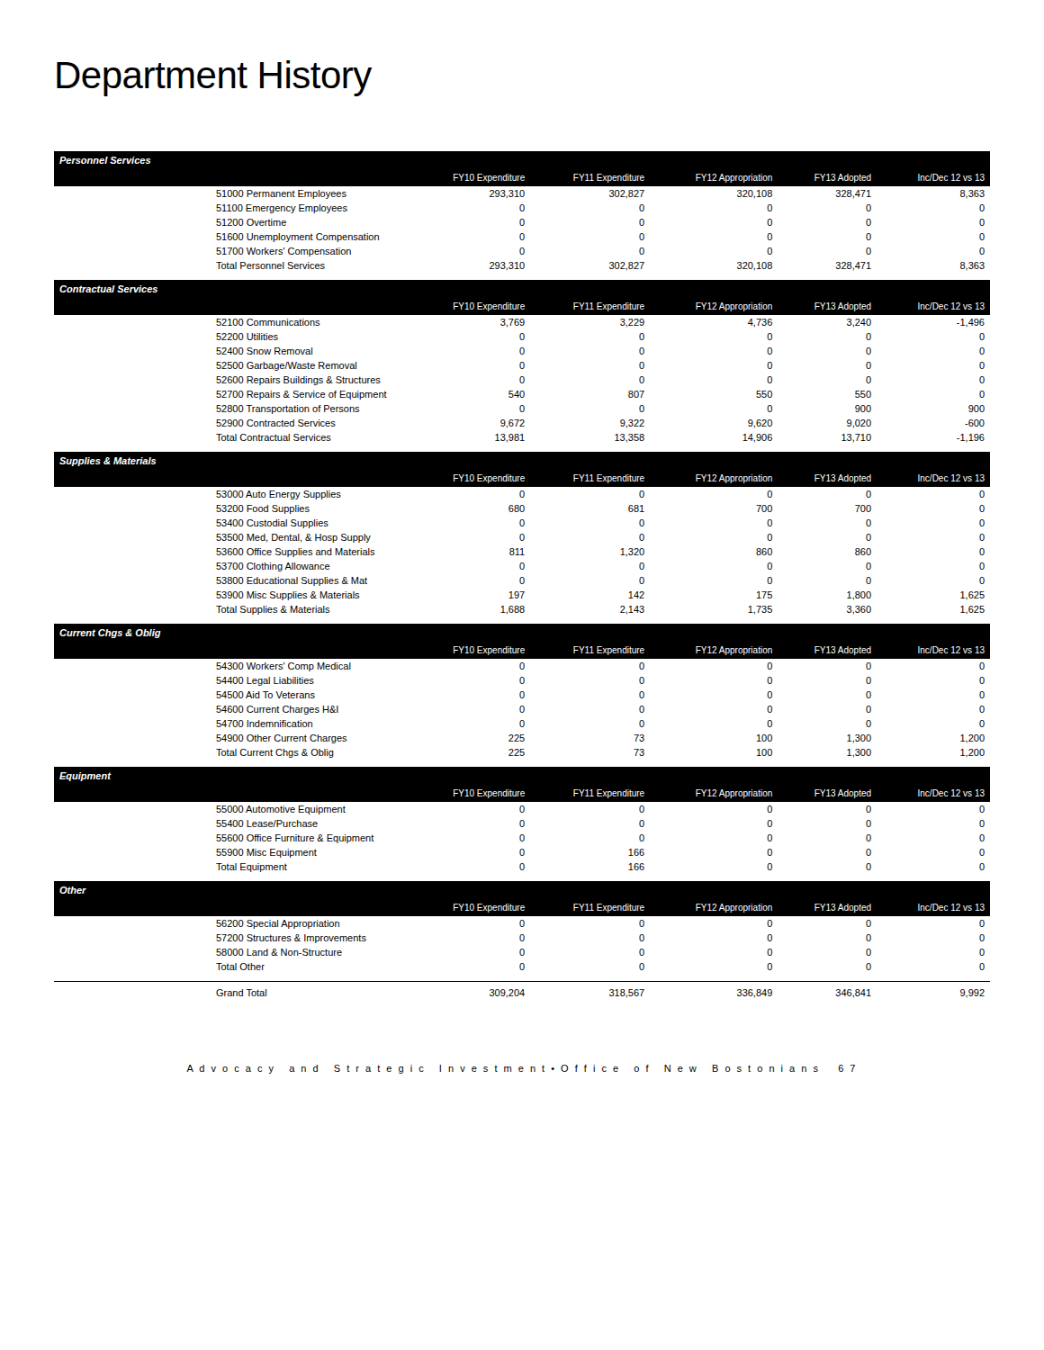Department History
Personnel Services
| | FY10 Expenditure | FY11 Expenditure | FY12 Appropriation | FY13 Adopted | Inc/Dec 12 vs 13 |
| --- | --- | --- | --- | --- | --- |
| 51000 Permanent Employees | 293,310 | 302,827 | 320,108 | 328,471 | 8,363 |
| 51100 Emergency Employees | 0 | 0 | 0 | 0 | 0 |
| 51200 Overtime | 0 | 0 | 0 | 0 | 0 |
| 51600 Unemployment Compensation | 0 | 0 | 0 | 0 | 0 |
| 51700 Workers' Compensation | 0 | 0 | 0 | 0 | 0 |
| Total Personnel Services | 293,310 | 302,827 | 320,108 | 328,471 | 8,363 |
Contractual Services
| | FY10 Expenditure | FY11 Expenditure | FY12 Appropriation | FY13 Adopted | Inc/Dec 12 vs 13 |
| --- | --- | --- | --- | --- | --- |
| 52100 Communications | 3,769 | 3,229 | 4,736 | 3,240 | -1,496 |
| 52200 Utilities | 0 | 0 | 0 | 0 | 0 |
| 52400 Snow Removal | 0 | 0 | 0 | 0 | 0 |
| 52500 Garbage/Waste Removal | 0 | 0 | 0 | 0 | 0 |
| 52600 Repairs Buildings & Structures | 0 | 0 | 0 | 0 | 0 |
| 52700 Repairs & Service of Equipment | 540 | 807 | 550 | 550 | 0 |
| 52800 Transportation of Persons | 0 | 0 | 0 | 900 | 900 |
| 52900 Contracted Services | 9,672 | 9,322 | 9,620 | 9,020 | -600 |
| Total Contractual Services | 13,981 | 13,358 | 14,906 | 13,710 | -1,196 |
Supplies & Materials
| | FY10 Expenditure | FY11 Expenditure | FY12 Appropriation | FY13 Adopted | Inc/Dec 12 vs 13 |
| --- | --- | --- | --- | --- | --- |
| 53000 Auto Energy Supplies | 0 | 0 | 0 | 0 | 0 |
| 53200 Food Supplies | 680 | 681 | 700 | 700 | 0 |
| 53400 Custodial Supplies | 0 | 0 | 0 | 0 | 0 |
| 53500 Med, Dental, & Hosp Supply | 0 | 0 | 0 | 0 | 0 |
| 53600 Office Supplies and Materials | 811 | 1,320 | 860 | 860 | 0 |
| 53700 Clothing Allowance | 0 | 0 | 0 | 0 | 0 |
| 53800 Educational Supplies & Mat | 0 | 0 | 0 | 0 | 0 |
| 53900 Misc Supplies & Materials | 197 | 142 | 175 | 1,800 | 1,625 |
| Total Supplies & Materials | 1,688 | 2,143 | 1,735 | 3,360 | 1,625 |
Current Chgs & Oblig
| | FY10 Expenditure | FY11 Expenditure | FY12 Appropriation | FY13 Adopted | Inc/Dec 12 vs 13 |
| --- | --- | --- | --- | --- | --- |
| 54300 Workers' Comp Medical | 0 | 0 | 0 | 0 | 0 |
| 54400 Legal Liabilities | 0 | 0 | 0 | 0 | 0 |
| 54500 Aid To Veterans | 0 | 0 | 0 | 0 | 0 |
| 54600 Current Charges H&I | 0 | 0 | 0 | 0 | 0 |
| 54700 Indemnification | 0 | 0 | 0 | 0 | 0 |
| 54900 Other Current Charges | 225 | 73 | 100 | 1,300 | 1,200 |
| Total Current Chgs & Oblig | 225 | 73 | 100 | 1,300 | 1,200 |
Equipment
| | FY10 Expenditure | FY11 Expenditure | FY12 Appropriation | FY13 Adopted | Inc/Dec 12 vs 13 |
| --- | --- | --- | --- | --- | --- |
| 55000 Automotive Equipment | 0 | 0 | 0 | 0 | 0 |
| 55400 Lease/Purchase | 0 | 0 | 0 | 0 | 0 |
| 55600 Office Furniture & Equipment | 0 | 0 | 0 | 0 | 0 |
| 55900 Misc Equipment | 0 | 166 | 0 | 0 | 0 |
| Total Equipment | 0 | 166 | 0 | 0 | 0 |
Other
| | FY10 Expenditure | FY11 Expenditure | FY12 Appropriation | FY13 Adopted | Inc/Dec 12 vs 13 |
| --- | --- | --- | --- | --- | --- |
| 56200 Special Appropriation | 0 | 0 | 0 | 0 | 0 |
| 57200 Structures & Improvements | 0 | 0 | 0 | 0 | 0 |
| 58000 Land & Non-Structure | 0 | 0 | 0 | 0 | 0 |
| Total Other | 0 | 0 | 0 | 0 | 0 |
| Grand Total | 309,204 | 318,567 | 336,849 | 346,841 | 9,992 |
A d v o c a c y a n d S t r a t e g i c I n v e s t m e n t • O f f i c e o f N e w B o s t o n i a n s 6 7